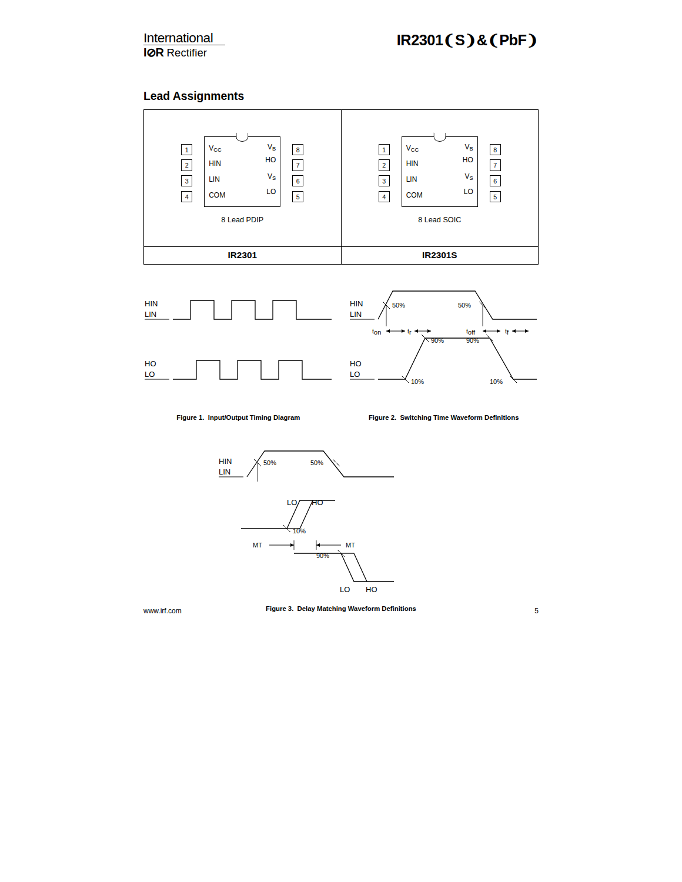International I⊘R Rectifier
IR2301❨S❩&❨PbF❩
Lead Assignments
| 1 2 3 4 8 7 6 5 V CC HIN LIN COM V B HO V S LO 8 Lead PDIP | 1 2 3 4 8 7 6 5 V CC HIN LIN COM V B HO V S LO 8 Lead SOIC |
| IR2301 | IR2301S |
HIN LIN HO LO
Figure 1. Input/Output Timing Diagram
HIN LIN 50% 50% ton tr toff tf HO LO 90% 90% 10% 10%
Figure 2. Switching Time Waveform Definitions
HIN LIN 50% 50% LO HO 10% MT MT 90% LO HO
Figure 3. Delay Matching Waveform Definitions
www.irf.com 5